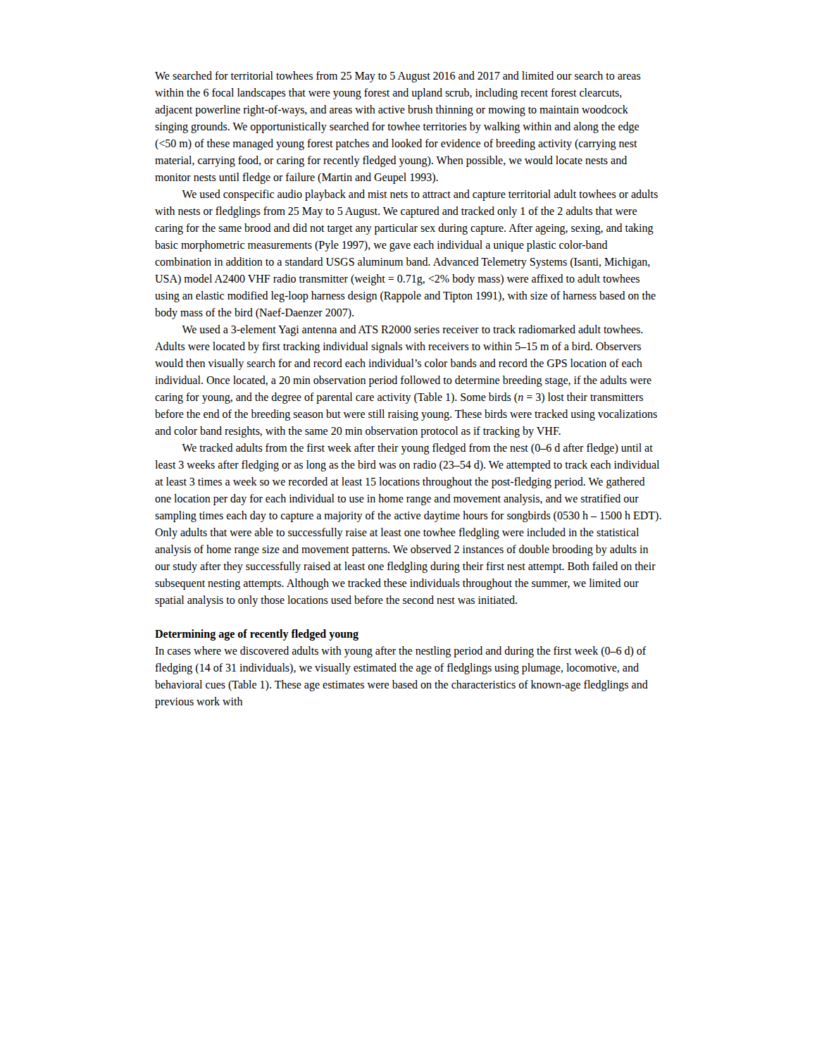We searched for territorial towhees from 25 May to 5 August 2016 and 2017 and limited our search to areas within the 6 focal landscapes that were young forest and upland scrub, including recent forest clearcuts, adjacent powerline right-of-ways, and areas with active brush thinning or mowing to maintain woodcock singing grounds. We opportunistically searched for towhee territories by walking within and along the edge (<50 m) of these managed young forest patches and looked for evidence of breeding activity (carrying nest material, carrying food, or caring for recently fledged young). When possible, we would locate nests and monitor nests until fledge or failure (Martin and Geupel 1993).
We used conspecific audio playback and mist nets to attract and capture territorial adult towhees or adults with nests or fledglings from 25 May to 5 August. We captured and tracked only 1 of the 2 adults that were caring for the same brood and did not target any particular sex during capture. After ageing, sexing, and taking basic morphometric measurements (Pyle 1997), we gave each individual a unique plastic color-band combination in addition to a standard USGS aluminum band. Advanced Telemetry Systems (Isanti, Michigan, USA) model A2400 VHF radio transmitter (weight = 0.71g, <2% body mass) were affixed to adult towhees using an elastic modified leg-loop harness design (Rappole and Tipton 1991), with size of harness based on the body mass of the bird (Naef-Daenzer 2007).
We used a 3-element Yagi antenna and ATS R2000 series receiver to track radiomarked adult towhees. Adults were located by first tracking individual signals with receivers to within 5–15 m of a bird. Observers would then visually search for and record each individual’s color bands and record the GPS location of each individual. Once located, a 20 min observation period followed to determine breeding stage, if the adults were caring for young, and the degree of parental care activity (Table 1). Some birds (n = 3) lost their transmitters before the end of the breeding season but were still raising young. These birds were tracked using vocalizations and color band resights, with the same 20 min observation protocol as if tracking by VHF.
We tracked adults from the first week after their young fledged from the nest (0–6 d after fledge) until at least 3 weeks after fledging or as long as the bird was on radio (23–54 d). We attempted to track each individual at least 3 times a week so we recorded at least 15 locations throughout the post-fledging period. We gathered one location per day for each individual to use in home range and movement analysis, and we stratified our sampling times each day to capture a majority of the active daytime hours for songbirds (0530 h – 1500 h EDT). Only adults that were able to successfully raise at least one towhee fledgling were included in the statistical analysis of home range size and movement patterns. We observed 2 instances of double brooding by adults in our study after they successfully raised at least one fledgling during their first nest attempt. Both failed on their subsequent nesting attempts. Although we tracked these individuals throughout the summer, we limited our spatial analysis to only those locations used before the second nest was initiated.
Determining age of recently fledged young
In cases where we discovered adults with young after the nestling period and during the first week (0–6 d) of fledging (14 of 31 individuals), we visually estimated the age of fledglings using plumage, locomotive, and behavioral cues (Table 1). These age estimates were based on the characteristics of known-age fledglings and previous work with